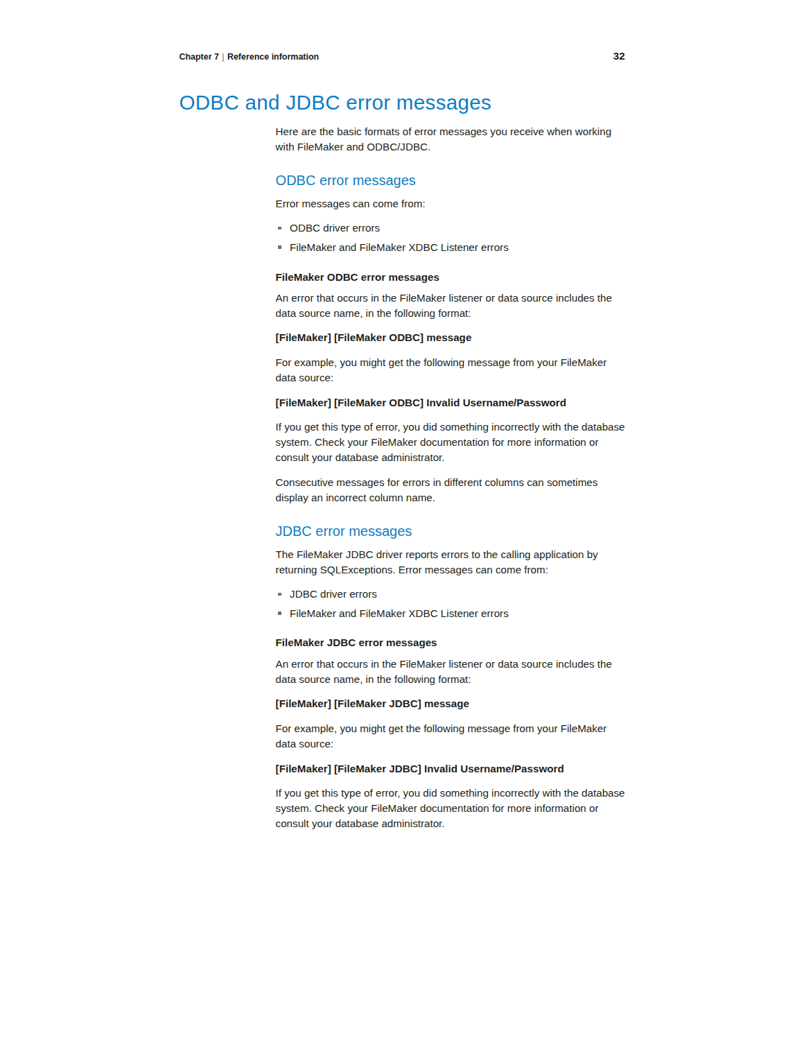Chapter 7|Reference information
32
ODBC and JDBC error messages
Here are the basic formats of error messages you receive when working with FileMaker and ODBC/JDBC.
ODBC error messages
Error messages can come from:
ODBC driver errors
FileMaker and FileMaker XDBC Listener errors
FileMaker ODBC error messages
An error that occurs in the FileMaker listener or data source includes the data source name, in the following format:
[FileMaker] [FileMaker ODBC] message
For example, you might get the following message from your FileMaker data source:
[FileMaker] [FileMaker ODBC] Invalid Username/Password
If you get this type of error, you did something incorrectly with the database system. Check your FileMaker documentation for more information or consult your database administrator.
Consecutive messages for errors in different columns can sometimes display an incorrect column name.
JDBC error messages
The FileMaker JDBC driver reports errors to the calling application by returning SQLExceptions. Error messages can come from:
JDBC driver errors
FileMaker and FileMaker XDBC Listener errors
FileMaker JDBC error messages
An error that occurs in the FileMaker listener or data source includes the data source name, in the following format:
[FileMaker] [FileMaker JDBC] message
For example, you might get the following message from your FileMaker data source:
[FileMaker] [FileMaker JDBC] Invalid Username/Password
If you get this type of error, you did something incorrectly with the database system. Check your FileMaker documentation for more information or consult your database administrator.